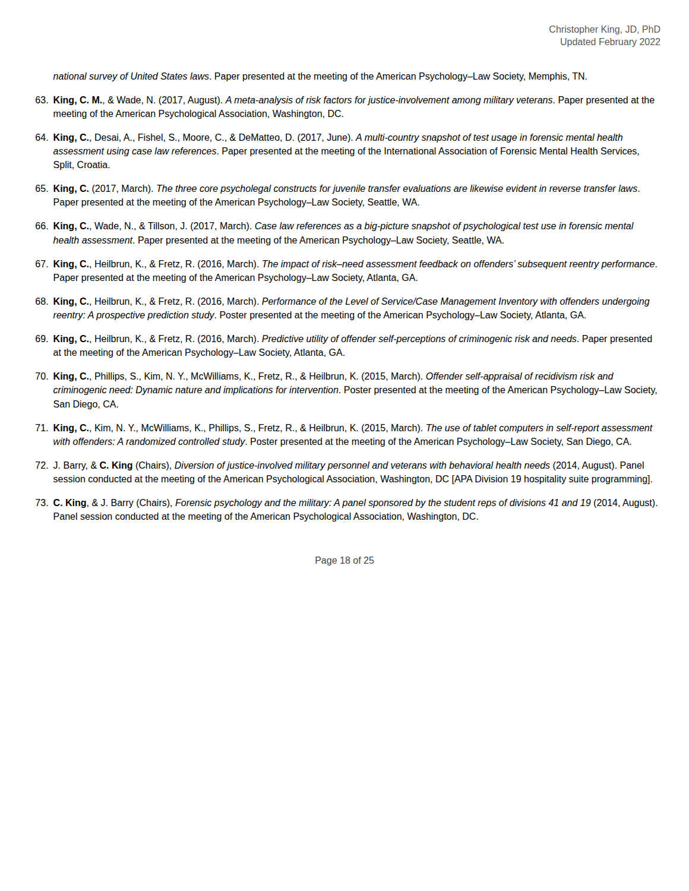Christopher King, JD, PhD
Updated February 2022
national survey of United States laws. Paper presented at the meeting of the American Psychology–Law Society, Memphis, TN.
63. King, C. M., & Wade, N. (2017, August). A meta-analysis of risk factors for justice-involvement among military veterans. Paper presented at the meeting of the American Psychological Association, Washington, DC.
64. King, C., Desai, A., Fishel, S., Moore, C., & DeMatteo, D. (2017, June). A multi-country snapshot of test usage in forensic mental health assessment using case law references. Paper presented at the meeting of the International Association of Forensic Mental Health Services, Split, Croatia.
65. King, C. (2017, March). The three core psycholegal constructs for juvenile transfer evaluations are likewise evident in reverse transfer laws. Paper presented at the meeting of the American Psychology–Law Society, Seattle, WA.
66. King, C., Wade, N., & Tillson, J. (2017, March). Case law references as a big-picture snapshot of psychological test use in forensic mental health assessment. Paper presented at the meeting of the American Psychology–Law Society, Seattle, WA.
67. King, C., Heilbrun, K., & Fretz, R. (2016, March). The impact of risk–need assessment feedback on offenders’ subsequent reentry performance. Paper presented at the meeting of the American Psychology–Law Society, Atlanta, GA.
68. King, C., Heilbrun, K., & Fretz, R. (2016, March). Performance of the Level of Service/Case Management Inventory with offenders undergoing reentry: A prospective prediction study. Poster presented at the meeting of the American Psychology–Law Society, Atlanta, GA.
69. King, C., Heilbrun, K., & Fretz, R. (2016, March). Predictive utility of offender self-perceptions of criminogenic risk and needs. Paper presented at the meeting of the American Psychology–Law Society, Atlanta, GA.
70. King, C., Phillips, S., Kim, N. Y., McWilliams, K., Fretz, R., & Heilbrun, K. (2015, March). Offender self-appraisal of recidivism risk and criminogenic need: Dynamic nature and implications for intervention. Poster presented at the meeting of the American Psychology–Law Society, San Diego, CA.
71. King, C., Kim, N. Y., McWilliams, K., Phillips, S., Fretz, R., & Heilbrun, K. (2015, March). The use of tablet computers in self-report assessment with offenders: A randomized controlled study. Poster presented at the meeting of the American Psychology–Law Society, San Diego, CA.
72. J. Barry, & C. King (Chairs), Diversion of justice-involved military personnel and veterans with behavioral health needs (2014, August). Panel session conducted at the meeting of the American Psychological Association, Washington, DC [APA Division 19 hospitality suite programming].
73. C. King, & J. Barry (Chairs), Forensic psychology and the military: A panel sponsored by the student reps of divisions 41 and 19 (2014, August). Panel session conducted at the meeting of the American Psychological Association, Washington, DC.
Page 18 of 25